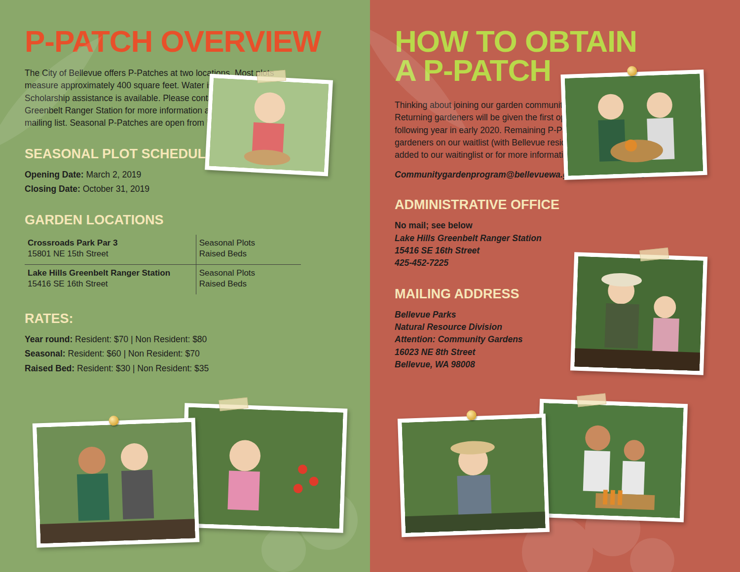P-Patch Overview
The City of Bellevue offers P-Patches at two locations. Most plots measure approximately 400 square feet. Water is supplied on site. Scholarship assistance is available. Please contact the Lake Hills Greenbelt Ranger Station for more information and to be added to our mailing list. Seasonal P-Patches are open from March-October 2019.
Seasonal Plot Schedule
Opening Date: March 2, 2019
Closing Date: October 31, 2019
Garden Locations
| Crossroads Park Par 3 15801 NE 15th Street | Seasonal Plots Raised Beds |
| Lake Hills Greenbelt Ranger Station 15416 SE 16th Street | Seasonal Plots Raised Beds |
Rates:
Year round: Resident: $70 | Non Resident: $80
Seasonal: Resident: $60 | Non Resident: $70
Raised Bed: Resident: $30 | Non Resident: $35
How to Obtain
a P-Patch
Thinking about joining our garden community? We’d love to have you! Returning gardeners will be given the first opportunity to renew for the following year in early 2020. Remaining P-Patches will be offered to gardeners on our waitlist (with Bellevue residents given priority). To be added to our waitinglist or for more information please contact:
Communitygardenprogram@bellevuewa.gov or 425-452-2568
Administrative Office
No mail; see below Lake Hills Greenbelt Ranger Station 15416 SE 16th Street 425-452-7225
Mailing Address
Bellevue Parks Natural Resource Division Attention: Community Gardens 16023 NE 8th Street Bellevue, WA 98008